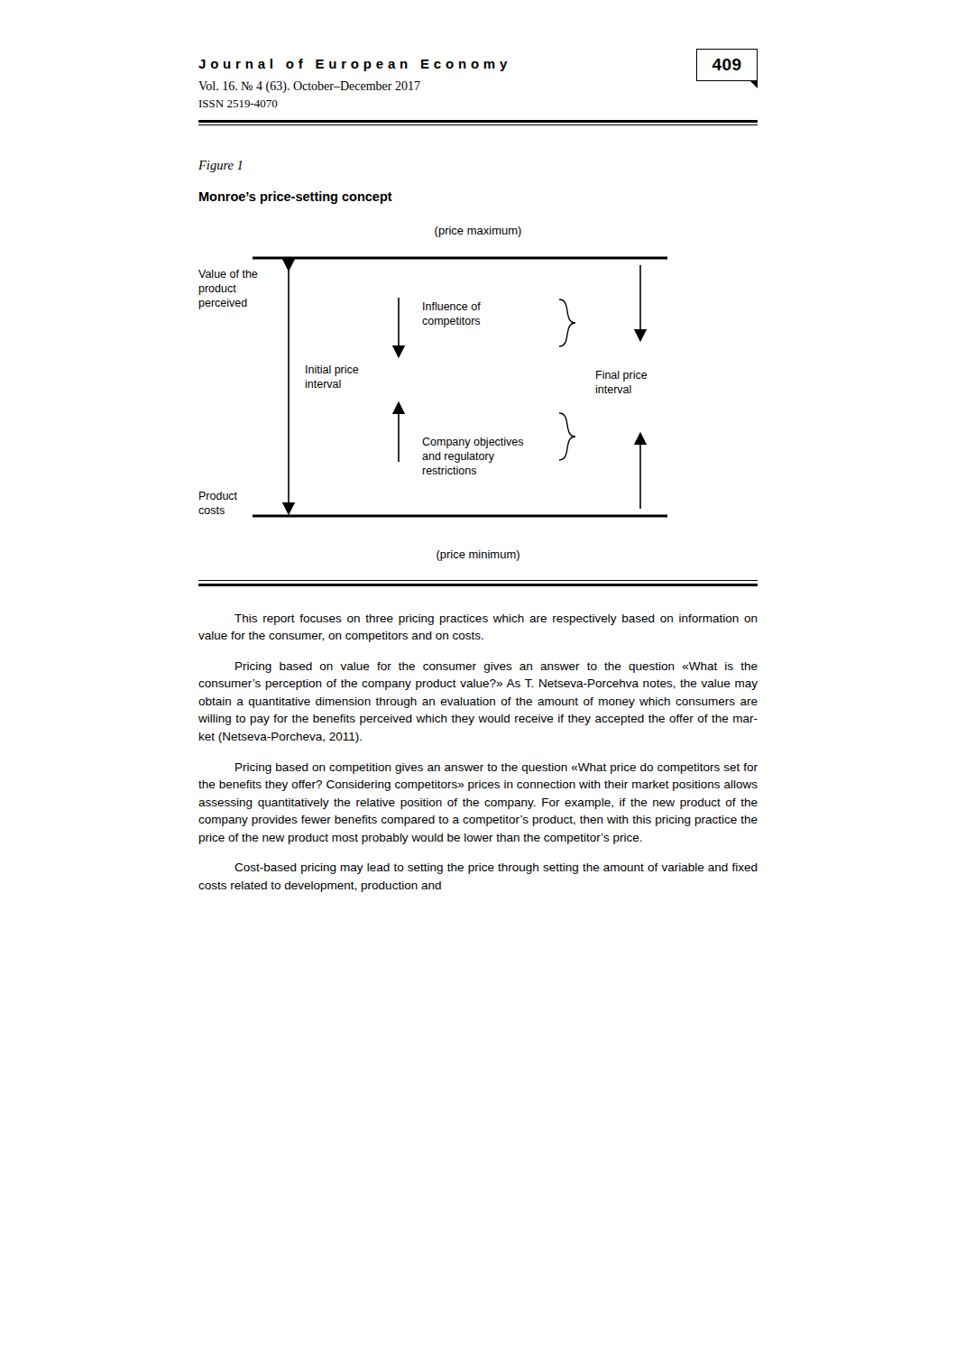409
Journal of European Economy
Vol. 16. № 4 (63). October–December 2017
ISSN 2519-4070
Figure 1
Monroe’s price-setting concept
(price maximum)
Value of the product perceived Product costs Initial price interval Influence of competitors Company objectives and regulatory restrictions Final price interval
(price minimum)
This report focuses on three pricing practices which are respectively based on information on value for the consumer, on competitors and on costs.
Pricing based on value for the consumer gives an answer to the question «What is the consumer’s perception of the company product value?» As T. Netseva-Porcehva notes, the value may obtain a quantitative dimension through an evaluation of the amount of money which consumers are willing to pay for the benefits perceived which they would receive if they accepted the offer of the market (Netseva-Porcheva, 2011).
Pricing based on competition gives an answer to the question «What price do competitors set for the benefits they offer? Considering competitors» prices in connection with their market positions allows assessing quantitatively the relative position of the company. For example, if the new product of the company provides fewer benefits compared to a competitor’s product, then with this pricing practice the price of the new product most probably would be lower than the competitor’s price.
Cost-based pricing may lead to setting the price through setting the amount of variable and fixed costs related to development, production and